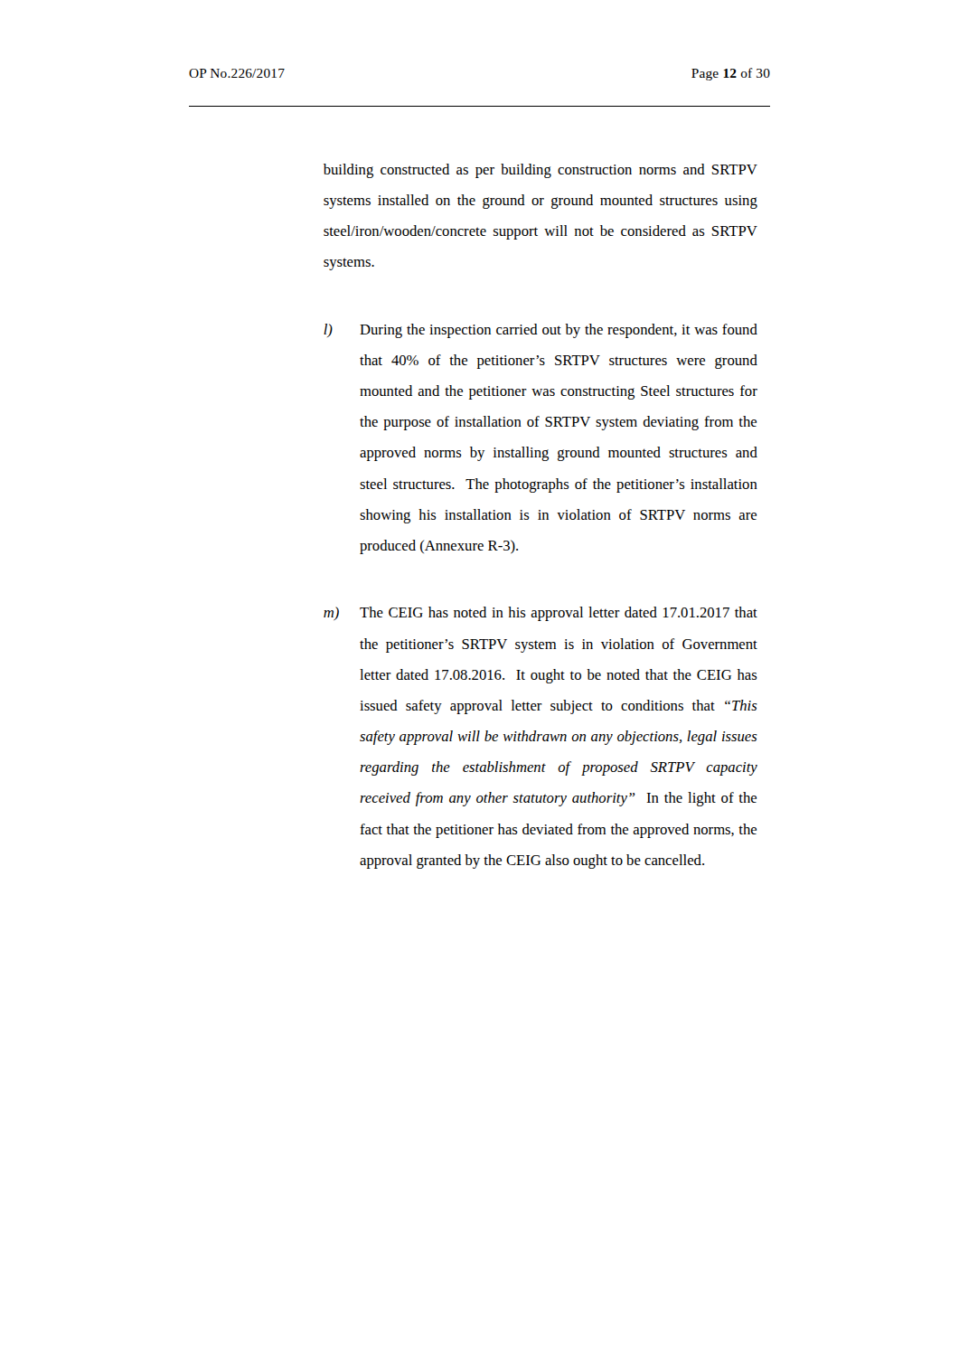OP No.226/2017
Page 12 of 30
building constructed as per building construction norms and SRTPV systems installed on the ground or ground mounted structures using steel/iron/wooden/concrete support will not be considered as SRTPV systems.
l)
During the inspection carried out by the respondent, it was found that 40% of the petitioner’s SRTPV structures were ground mounted and the petitioner was constructing Steel structures for the purpose of installation of SRTPV system deviating from the approved norms by installing ground mounted structures and steel structures. The photographs of the petitioner’s installation showing his installation is in violation of SRTPV norms are produced (Annexure R-3).
m)
The CEIG has noted in his approval letter dated 17.01.2017 that the petitioner’s SRTPV system is in violation of Government letter dated 17.08.2016. It ought to be noted that the CEIG has issued safety approval letter subject to conditions that “This safety approval will be withdrawn on any objections, legal issues regarding the establishment of proposed SRTPV capacity received from any other statutory authority” In the light of the fact that the petitioner has deviated from the approved norms, the approval granted by the CEIG also ought to be cancelled.